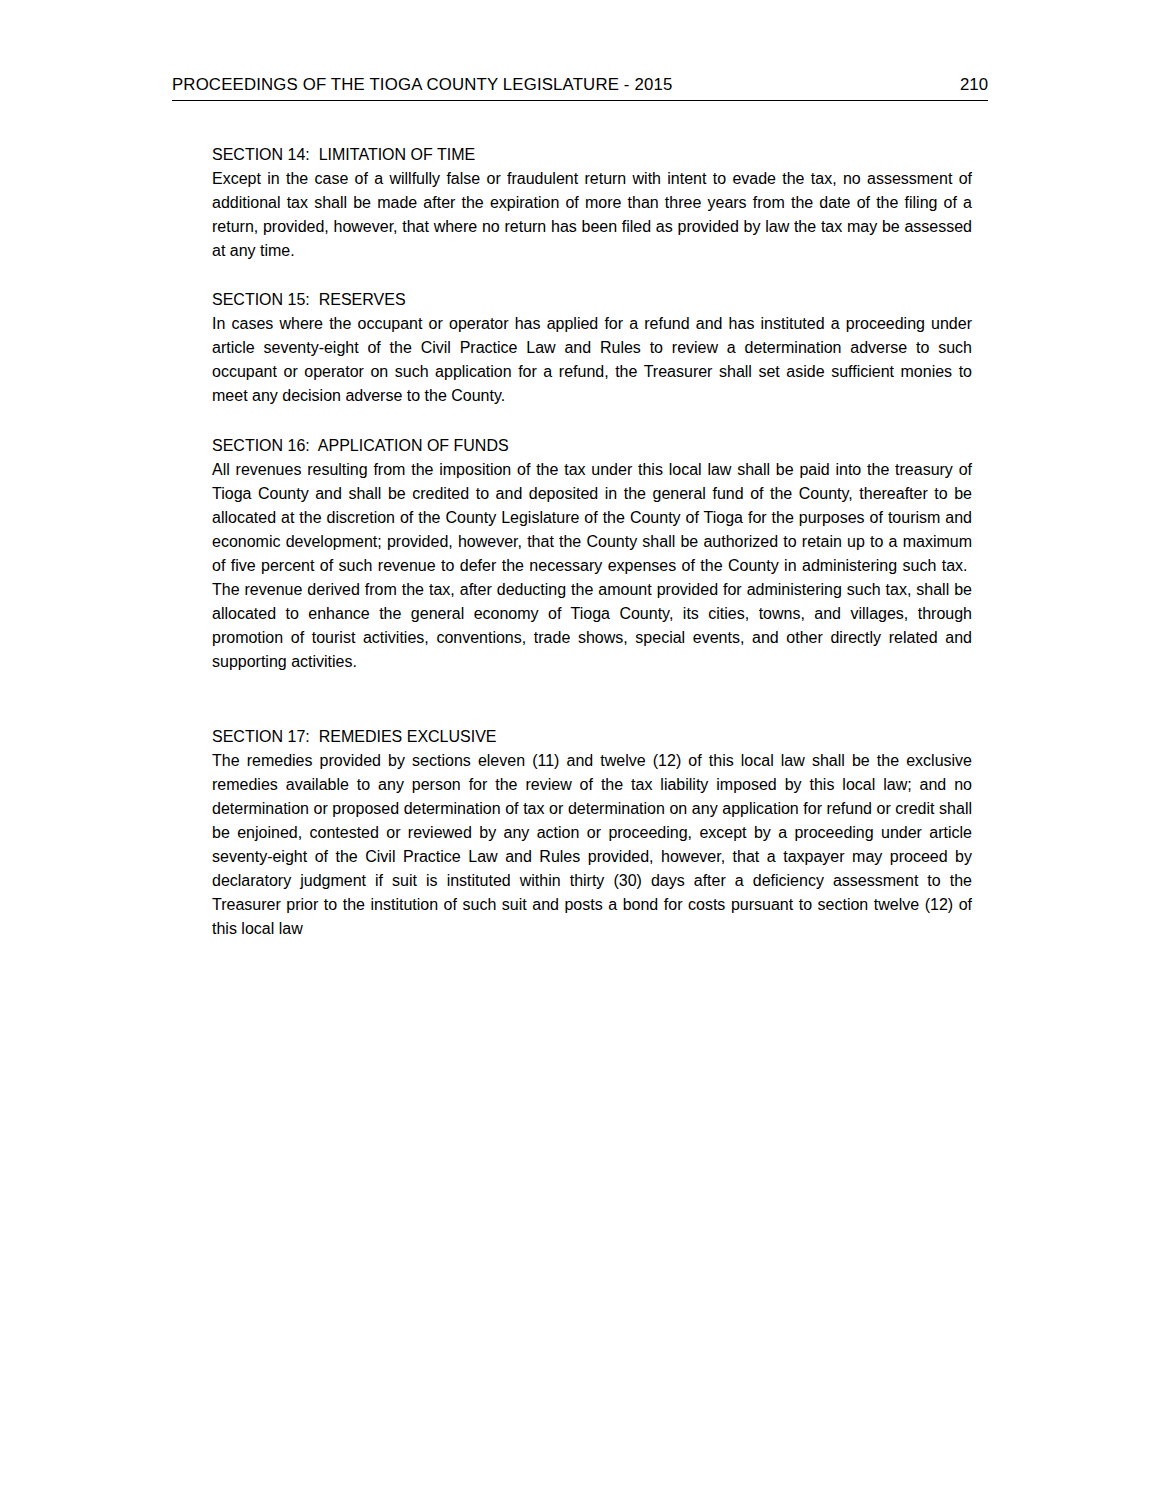Proceedings of the Tioga County Legislature - 2015 210
Section 14: Limitation of Time
Except in the case of a willfully false or fraudulent return with intent to evade the tax, no assessment of additional tax shall be made after the expiration of more than three years from the date of the filing of a return, provided, however, that where no return has been filed as provided by law the tax may be assessed at any time.
Section 15: Reserves
In cases where the occupant or operator has applied for a refund and has instituted a proceeding under article seventy-eight of the Civil Practice Law and Rules to review a determination adverse to such occupant or operator on such application for a refund, the Treasurer shall set aside sufficient monies to meet any decision adverse to the County.
Section 16: Application of Funds
All revenues resulting from the imposition of the tax under this local law shall be paid into the treasury of Tioga County and shall be credited to and deposited in the general fund of the County, thereafter to be allocated at the discretion of the County Legislature of the County of Tioga for the purposes of tourism and economic development; provided, however, that the County shall be authorized to retain up to a maximum of five percent of such revenue to defer the necessary expenses of the County in administering such tax. The revenue derived from the tax, after deducting the amount provided for administering such tax, shall be allocated to enhance the general economy of Tioga County, its cities, towns, and villages, through promotion of tourist activities, conventions, trade shows, special events, and other directly related and supporting activities.
Section 17: Remedies Exclusive
The remedies provided by sections eleven (11) and twelve (12) of this local law shall be the exclusive remedies available to any person for the review of the tax liability imposed by this local law; and no determination or proposed determination of tax or determination on any application for refund or credit shall be enjoined, contested or reviewed by any action or proceeding, except by a proceeding under article seventy-eight of the Civil Practice Law and Rules provided, however, that a taxpayer may proceed by declaratory judgment if suit is instituted within thirty (30) days after a deficiency assessment to the Treasurer prior to the institution of such suit and posts a bond for costs pursuant to section twelve (12) of this local law